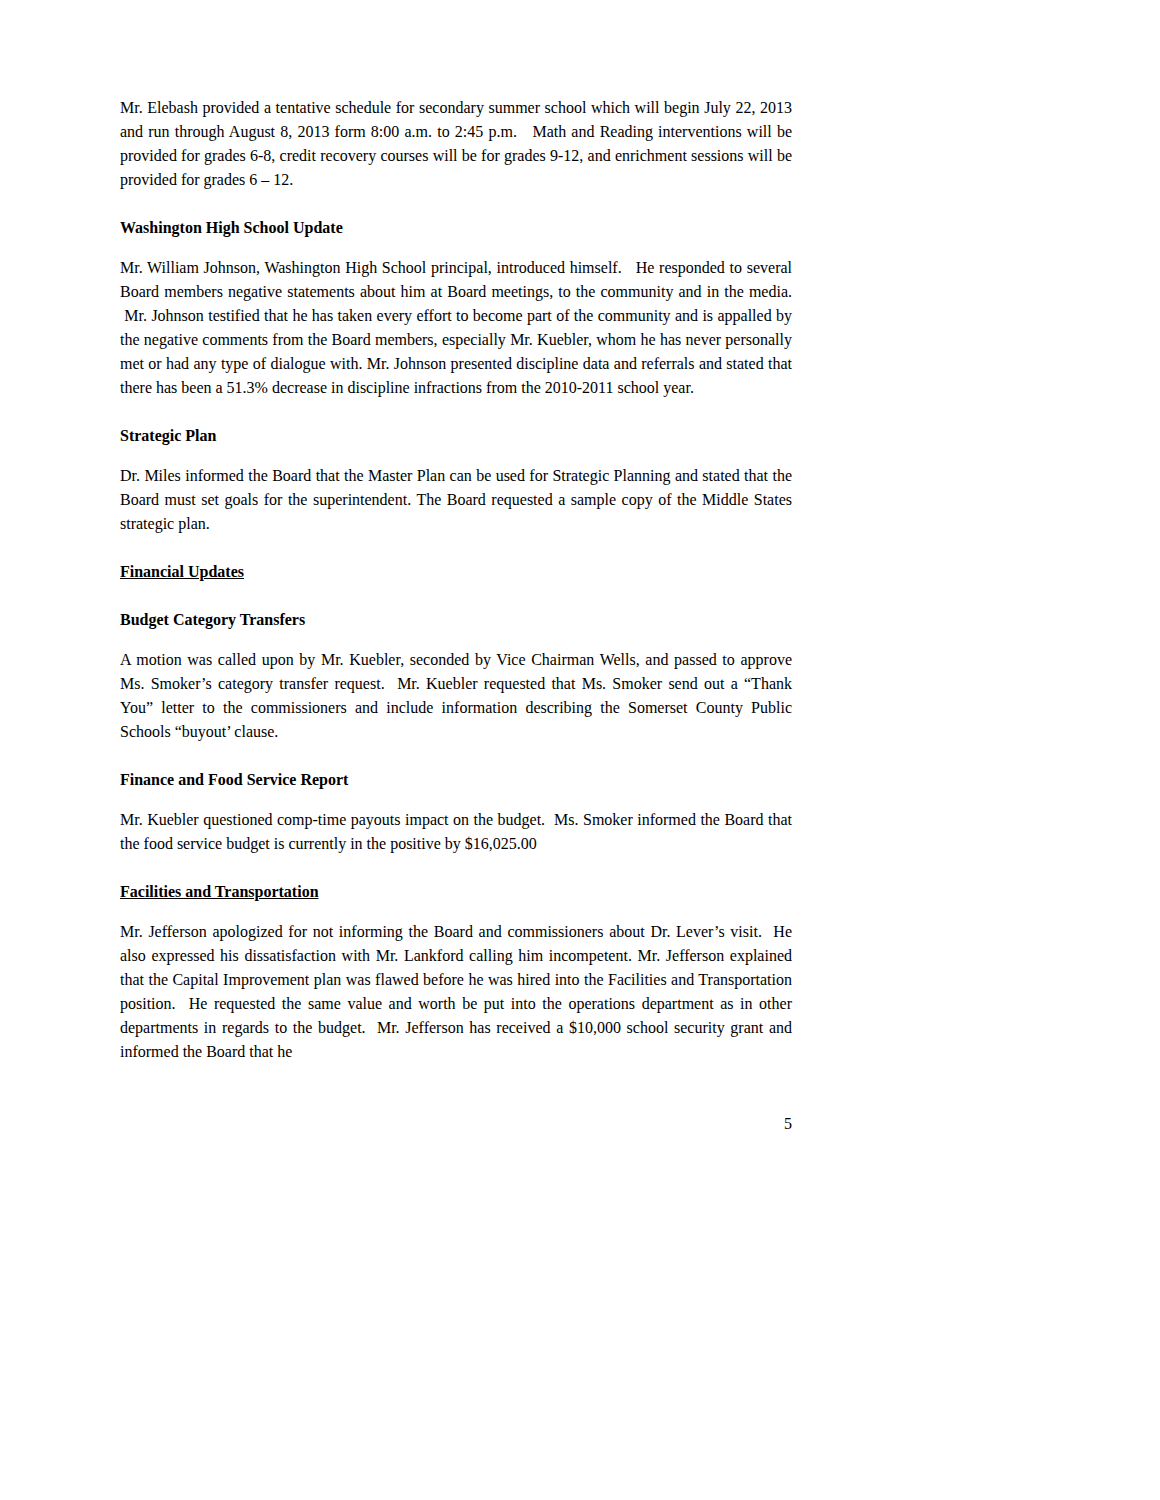Mr. Elebash provided a tentative schedule for secondary summer school which will begin July 22, 2013 and run through August 8, 2013 form 8:00 a.m. to 2:45 p.m. Math and Reading interventions will be provided for grades 6-8, credit recovery courses will be for grades 9-12, and enrichment sessions will be provided for grades 6 – 12.
Washington High School Update
Mr. William Johnson, Washington High School principal, introduced himself. He responded to several Board members negative statements about him at Board meetings, to the community and in the media. Mr. Johnson testified that he has taken every effort to become part of the community and is appalled by the negative comments from the Board members, especially Mr. Kuebler, whom he has never personally met or had any type of dialogue with. Mr. Johnson presented discipline data and referrals and stated that there has been a 51.3% decrease in discipline infractions from the 2010-2011 school year.
Strategic Plan
Dr. Miles informed the Board that the Master Plan can be used for Strategic Planning and stated that the Board must set goals for the superintendent. The Board requested a sample copy of the Middle States strategic plan.
Financial Updates
Budget Category Transfers
A motion was called upon by Mr. Kuebler, seconded by Vice Chairman Wells, and passed to approve Ms. Smoker’s category transfer request. Mr. Kuebler requested that Ms. Smoker send out a “Thank You” letter to the commissioners and include information describing the Somerset County Public Schools “buyout’ clause.
Finance and Food Service Report
Mr. Kuebler questioned comp-time payouts impact on the budget. Ms. Smoker informed the Board that the food service budget is currently in the positive by $16,025.00
Facilities and Transportation
Mr. Jefferson apologized for not informing the Board and commissioners about Dr. Lever’s visit. He also expressed his dissatisfaction with Mr. Lankford calling him incompetent. Mr. Jefferson explained that the Capital Improvement plan was flawed before he was hired into the Facilities and Transportation position. He requested the same value and worth be put into the operations department as in other departments in regards to the budget. Mr. Jefferson has received a $10,000 school security grant and informed the Board that he
5